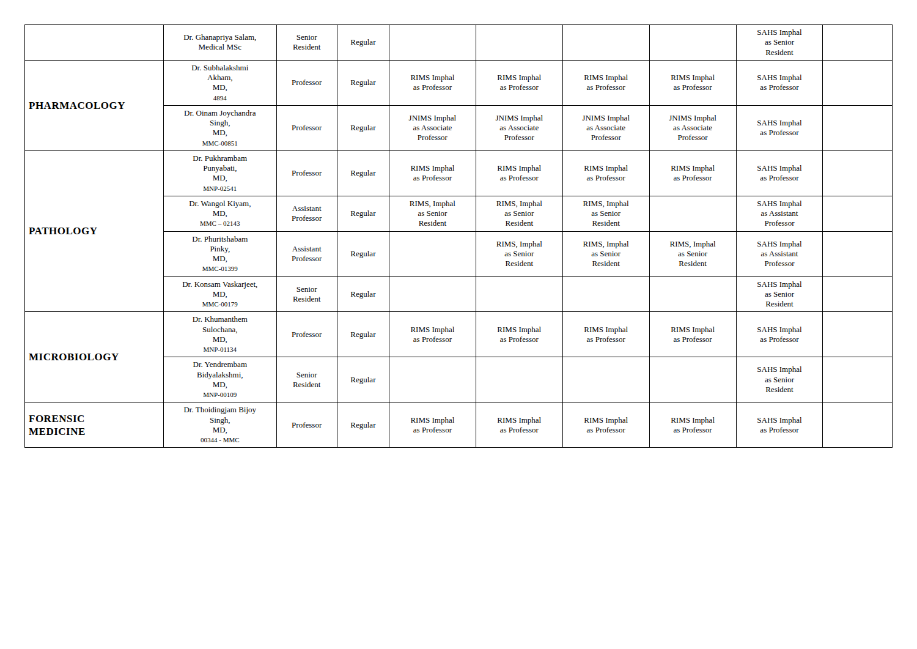| | Dr. Ghanapriya Salam, Medical MSc | Senior Resident | Regular | | | | | SAHS Imphal as Senior Resident | |
| PHARMACOLOGY | Dr. Subhalakshmi Akham, MD, 4894 | Professor | Regular | RIMS Imphal as Professor | RIMS Imphal as Professor | RIMS Imphal as Professor | RIMS Imphal as Professor | SAHS Imphal as Professor | |
| Dr. Oinam Joychandra Singh, MD, MMC-00851 | Professor | Regular | JNIMS Imphal as Associate Professor | JNIMS Imphal as Associate Professor | JNIMS Imphal as Associate Professor | JNIMS Imphal as Associate Professor | SAHS Imphal as Professor | |
| PATHOLOGY | Dr. Pukhrambam Punyabati, MD, MNP-02541 | Professor | Regular | RIMS Imphal as Professor | RIMS Imphal as Professor | RIMS Imphal as Professor | RIMS Imphal as Professor | SAHS Imphal as Professor | |
| Dr. Wangol Kiyam, MD, MMC – 02143 | Assistant Professor | Regular | RIMS, Imphal as Senior Resident | RIMS, Imphal as Senior Resident | RIMS, Imphal as Senior Resident | | SAHS Imphal as Assistant Professor | |
| Dr. Phuritshabam Pinky, MD, MMC-01399 | Assistant Professor | Regular | | RIMS, Imphal as Senior Resident | RIMS, Imphal as Senior Resident | RIMS, Imphal as Senior Resident | SAHS Imphal as Assistant Professor | |
| Dr. Konsam Vaskarjeet, MD, MMC-00179 | Senior Resident | Regular | | | | | SAHS Imphal as Senior Resident | |
| MICROBIOLOGY | Dr. Khumanthem Sulochana, MD, MNP-01134 | Professor | Regular | RIMS Imphal as Professor | RIMS Imphal as Professor | RIMS Imphal as Professor | RIMS Imphal as Professor | SAHS Imphal as Professor | |
| Dr. Yendrembam Bidyalakshmi, MD, MNP-00109 | Senior Resident | Regular | | | | | SAHS Imphal as Senior Resident | |
| FORENSIC MEDICINE | Dr. Thoidingjam Bijoy Singh, MD, 00344 - MMC | Professor | Regular | RIMS Imphal as Professor | RIMS Imphal as Professor | RIMS Imphal as Professor | RIMS Imphal as Professor | SAHS Imphal as Professor | |